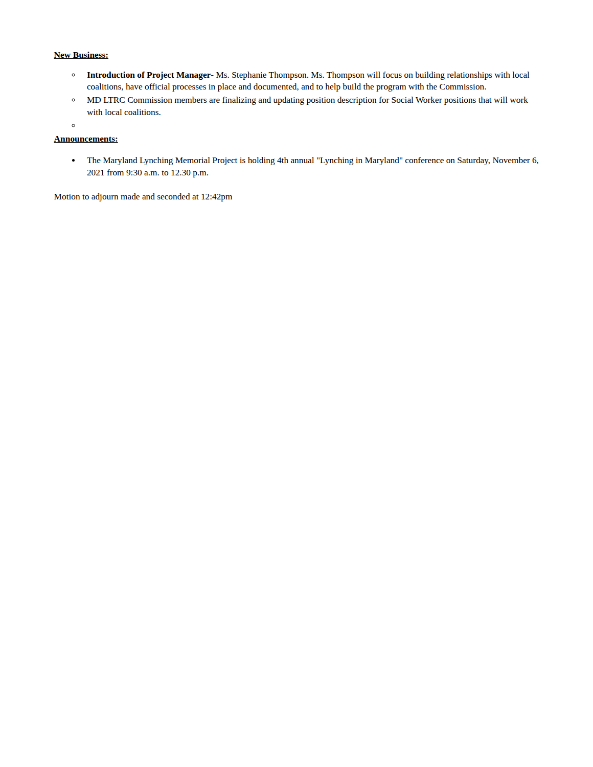New Business:
Introduction of Project Manager- Ms. Stephanie Thompson. Ms. Thompson will focus on building relationships with local coalitions, have official processes in place and documented, and to help build the program with the Commission.
MD LTRC Commission members are finalizing and updating position description for Social Worker positions that will work with local coalitions.
Announcements:
The Maryland Lynching Memorial Project is holding 4th annual "Lynching in Maryland" conference on Saturday, November 6, 2021 from 9:30 a.m. to 12.30 p.m.
Motion to adjourn made and seconded at 12:42pm